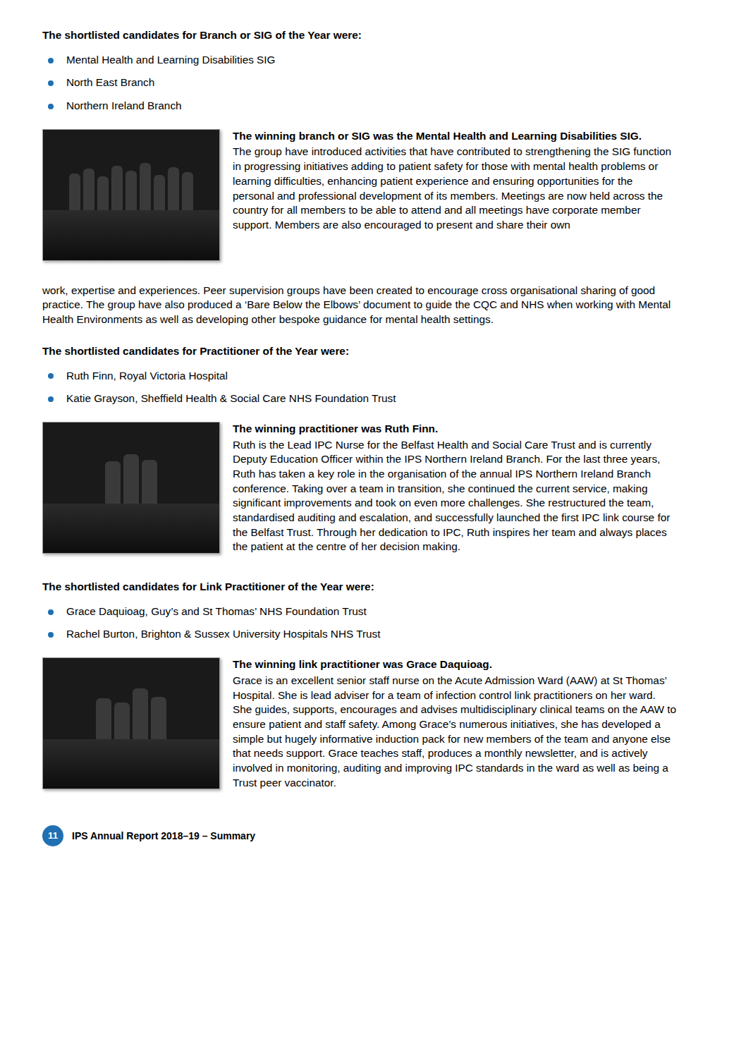The shortlisted candidates for Branch or SIG of the Year were:
Mental Health and Learning Disabilities SIG
North East Branch
Northern Ireland Branch
The winning branch or SIG was the Mental Health and Learning Disabilities SIG.
The group have introduced activities that have contributed to strengthening the SIG function in progressing initiatives adding to patient safety for those with mental health problems or learning difficulties, enhancing patient experience and ensuring opportunities for the personal and professional development of its members. Meetings are now held across the country for all members to be able to attend and all meetings have corporate member support. Members are also encouraged to present and share their own
work, expertise and experiences. Peer supervision groups have been created to encourage cross organisational sharing of good practice. The group have also produced a ‘Bare Below the Elbows’ document to guide the CQC and NHS when working with Mental Health Environments as well as developing other bespoke guidance for mental health settings.
The shortlisted candidates for Practitioner of the Year were:
Ruth Finn, Royal Victoria Hospital
Katie Grayson, Sheffield Health & Social Care NHS Foundation Trust
The winning practitioner was Ruth Finn.
Ruth is the Lead IPC Nurse for the Belfast Health and Social Care Trust and is currently Deputy Education Officer within the IPS Northern Ireland Branch. For the last three years, Ruth has taken a key role in the organisation of the annual IPS Northern Ireland Branch conference. Taking over a team in transition, she continued the current service, making significant improvements and took on even more challenges. She restructured the team, standardised auditing and escalation, and successfully launched the first IPC link course for the Belfast Trust. Through her dedication to IPC, Ruth inspires her team and always places the patient at the centre of her decision making.
The shortlisted candidates for Link Practitioner of the Year were:
Grace Daquioag, Guy’s and St Thomas’ NHS Foundation Trust
Rachel Burton, Brighton & Sussex University Hospitals NHS Trust
The winning link practitioner was Grace Daquioag.
Grace is an excellent senior staff nurse on the Acute Admission Ward (AAW) at St Thomas’ Hospital. She is lead adviser for a team of infection control link practitioners on her ward. She guides, supports, encourages and advises multidisciplinary clinical teams on the AAW to ensure patient and staff safety. Among Grace’s numerous initiatives, she has developed a simple but hugely informative induction pack for new members of the team and anyone else that needs support. Grace teaches staff, produces a monthly newsletter, and is actively involved in monitoring, auditing and improving IPC standards in the ward as well as being a Trust peer vaccinator.
11 IPS Annual Report 2018–19 – Summary